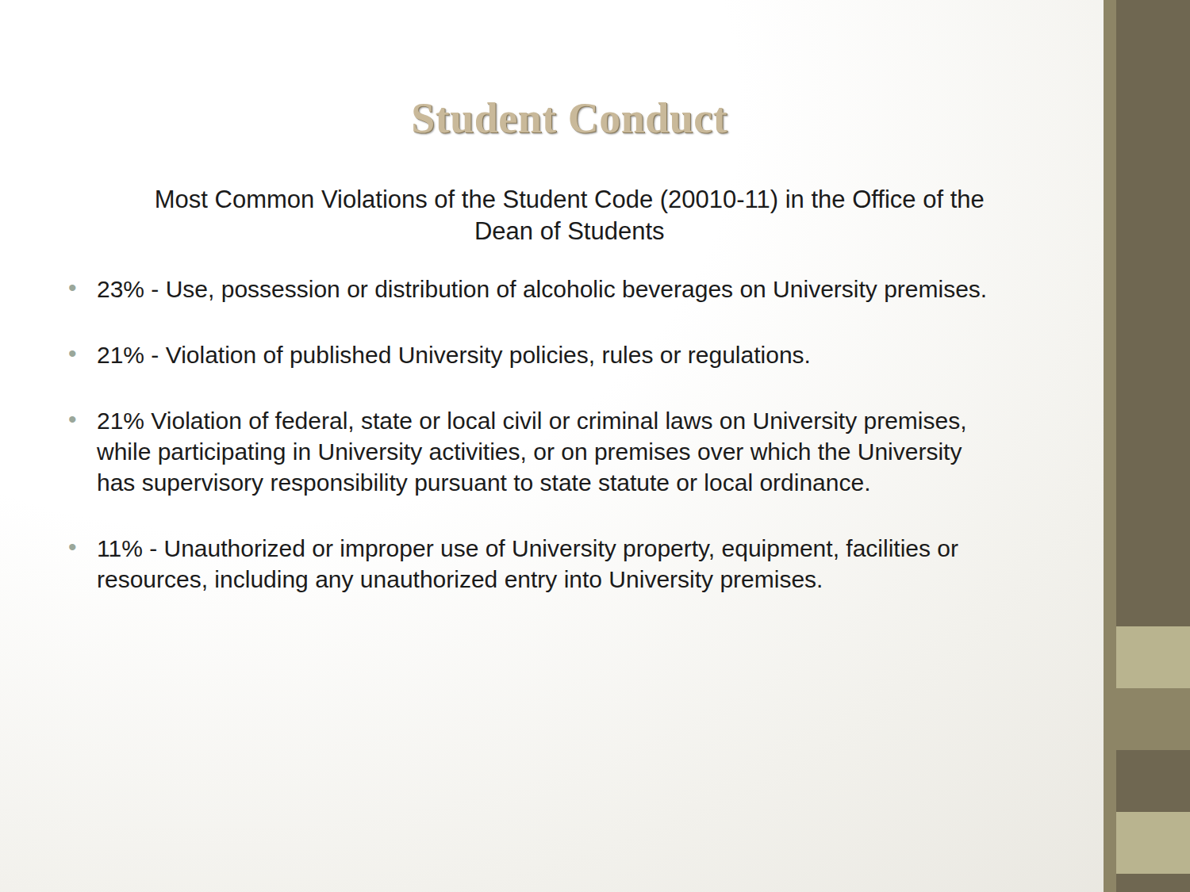Student Conduct
Most Common Violations of the Student Code (20010-11) in the Office of the Dean of Students
23% - Use, possession or distribution of alcoholic beverages on University premises.
21% - Violation of published University policies, rules or regulations.
21% Violation of federal, state or local civil or criminal laws on University premises, while participating in University activities, or on premises over which the University has supervisory responsibility pursuant to state statute or local ordinance.
11% - Unauthorized or improper use of University property, equipment, facilities or resources, including any unauthorized entry into University premises.